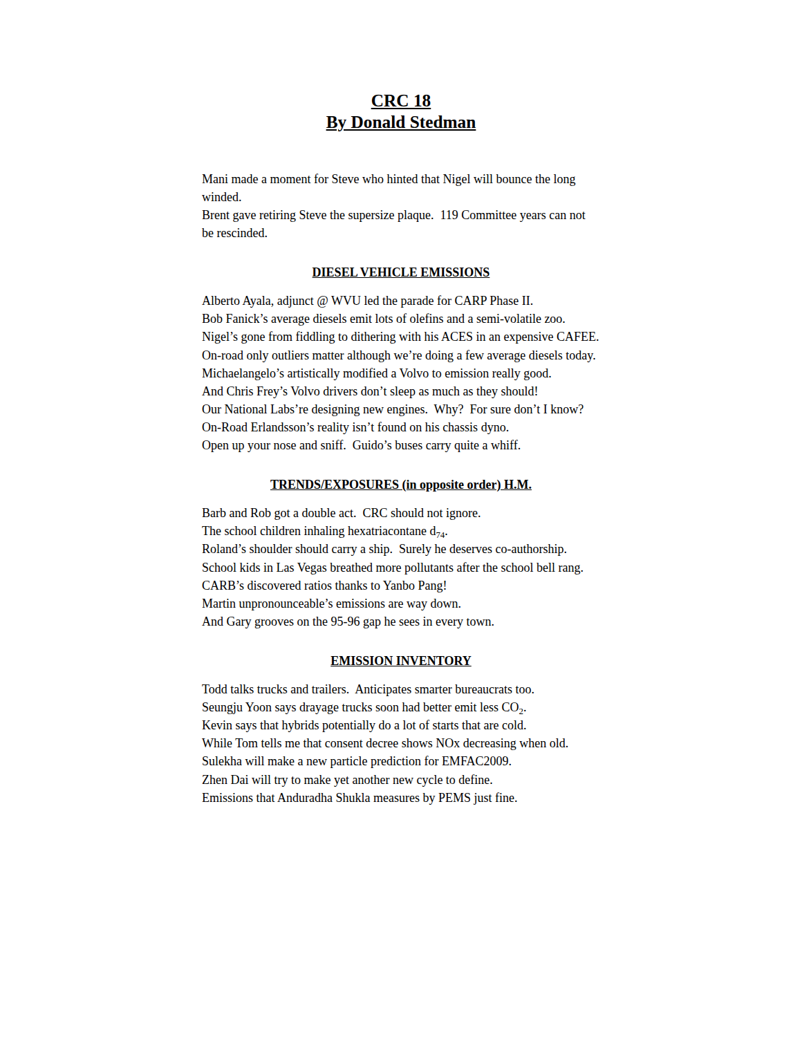CRC 18 By Donald Stedman
Mani made a moment for Steve who hinted that Nigel will bounce the long winded.
Brent gave retiring Steve the supersize plaque. 119 Committee years can not be rescinded.
DIESEL VEHICLE EMISSIONS
Alberto Ayala, adjunct @ WVU led the parade for CARP Phase II.
Bob Fanick’s average diesels emit lots of olefins and a semi-volatile zoo.
Nigel’s gone from fiddling to dithering with his ACES in an expensive CAFEE.
On-road only outliers matter although we’re doing a few average diesels today.
Michaelangelo’s artistically modified a Volvo to emission really good.
And Chris Frey’s Volvo drivers don’t sleep as much as they should!
Our National Labs’re designing new engines. Why? For sure don’t I know?
On-Road Erlandsson’s reality isn’t found on his chassis dyno.
Open up your nose and sniff. Guido’s buses carry quite a whiff.
TRENDS/EXPOSURES (in opposite order) H.M.
Barb and Rob got a double act. CRC should not ignore.
The school children inhaling hexatriacontane d74.
Roland’s shoulder should carry a ship. Surely he deserves co-authorship.
School kids in Las Vegas breathed more pollutants after the school bell rang.
CARB’s discovered ratios thanks to Yanbo Pang!
Martin unpronounceable’s emissions are way down.
And Gary grooves on the 95-96 gap he sees in every town.
EMISSION INVENTORY
Todd talks trucks and trailers. Anticipates smarter bureaucrats too.
Seungju Yoon says drayage trucks soon had better emit less CO2.
Kevin says that hybrids potentially do a lot of starts that are cold.
While Tom tells me that consent decree shows NOx decreasing when old.
Sulekha will make a new particle prediction for EMFAC2009.
Zhen Dai will try to make yet another new cycle to define.
Emissions that Anduradha Shukla measures by PEMS just fine.